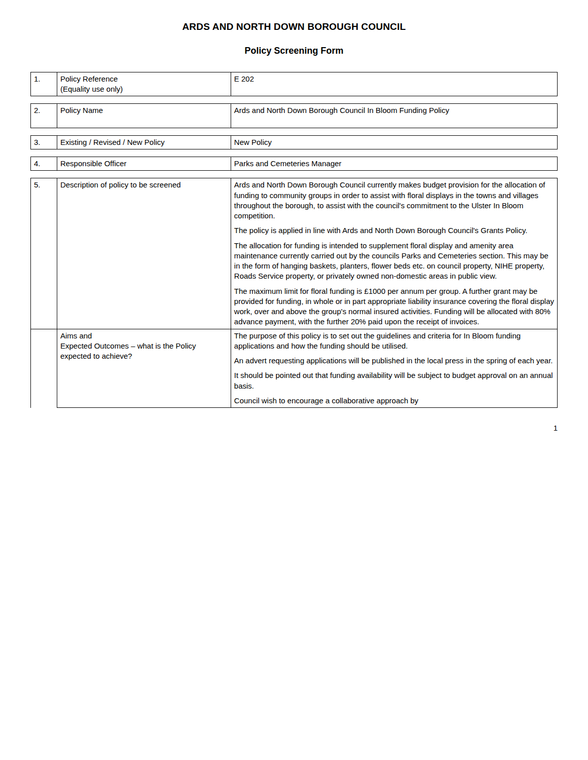ARDS AND NORTH DOWN BOROUGH COUNCIL
Policy Screening Form
| 1. | Policy Reference (Equality use only) | E 202 |
| 2. | Policy Name | Ards and North Down Borough Council In Bloom Funding Policy |
| 3. | Existing / Revised / New Policy | New Policy |
| 4. | Responsible Officer | Parks and Cemeteries Manager |
| 5. | Description of policy to be screened | Ards and North Down Borough Council currently makes budget provision for the allocation of funding to community groups in order to assist with floral displays in the towns and villages throughout the borough, to assist with the council's commitment to the Ulster In Bloom competition. The policy is applied in line with Ards and North Down Borough Council's Grants Policy. The allocation for funding is intended to supplement floral display and amenity area maintenance currently carried out by the councils Parks and Cemeteries section. This may be in the form of hanging baskets, planters, flower beds etc. on council property, NIHE property, Roads Service property, or privately owned non-domestic areas in public view. The maximum limit for floral funding is £1000 per annum per group. A further grant may be provided for funding, in whole or in part appropriate liability insurance covering the floral display work, over and above the group's normal insured activities. Funding will be allocated with 80% advance payment, with the further 20% paid upon the receipt of invoices. |
| | Aims and Expected Outcomes – what is the Policy expected to achieve? | The purpose of this policy is to set out the guidelines and criteria for In Bloom funding applications and how the funding should be utilised. An advert requesting applications will be published in the local press in the spring of each year. It should be pointed out that funding availability will be subject to budget approval on an annual basis. Council wish to encourage a collaborative approach by |
1